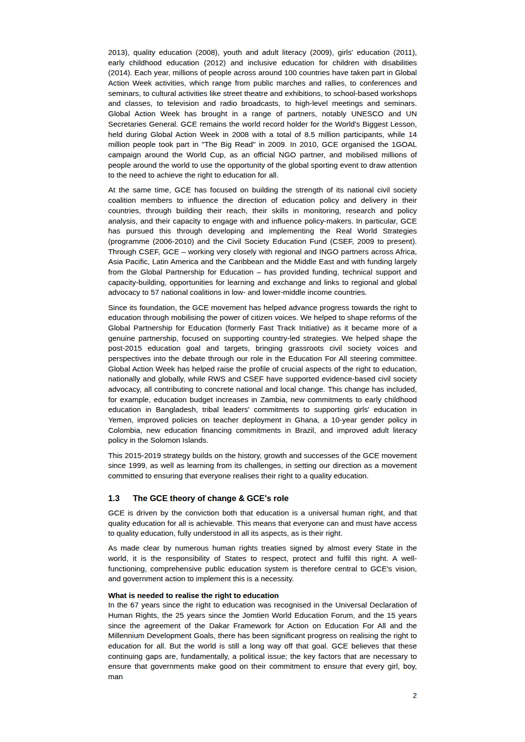2013), quality education (2008), youth and adult literacy (2009), girls' education (2011), early childhood education (2012) and inclusive education for children with disabilities (2014). Each year, millions of people across around 100 countries have taken part in Global Action Week activities, which range from public marches and rallies, to conferences and seminars, to cultural activities like street theatre and exhibitions, to school-based workshops and classes, to television and radio broadcasts, to high-level meetings and seminars. Global Action Week has brought in a range of partners, notably UNESCO and UN Secretaries General. GCE remains the world record holder for the World's Biggest Lesson, held during Global Action Week in 2008 with a total of 8.5 million participants, while 14 million people took part in "The Big Read" in 2009. In 2010, GCE organised the 1GOAL campaign around the World Cup, as an official NGO partner, and mobilised millions of people around the world to use the opportunity of the global sporting event to draw attention to the need to achieve the right to education for all.
At the same time, GCE has focused on building the strength of its national civil society coalition members to influence the direction of education policy and delivery in their countries, through building their reach, their skills in monitoring, research and policy analysis, and their capacity to engage with and influence policy-makers. In particular, GCE has pursued this through developing and implementing the Real World Strategies (programme (2006-2010) and the Civil Society Education Fund (CSEF, 2009 to present). Through CSEF, GCE – working very closely with regional and INGO partners across Africa, Asia Pacific, Latin America and the Caribbean and the Middle East and with funding largely from the Global Partnership for Education – has provided funding, technical support and capacity-building, opportunities for learning and exchange and links to regional and global advocacy to 57 national coalitions in low- and lower-middle income countries.
Since its foundation, the GCE movement has helped advance progress towards the right to education through mobilising the power of citizen voices. We helped to shape reforms of the Global Partnership for Education (formerly Fast Track Initiative) as it became more of a genuine partnership, focused on supporting country-led strategies. We helped shape the post-2015 education goal and targets, bringing grassroots civil society voices and perspectives into the debate through our role in the Education For All steering committee. Global Action Week has helped raise the profile of crucial aspects of the right to education, nationally and globally, while RWS and CSEF have supported evidence-based civil society advocacy, all contributing to concrete national and local change. This change has included, for example, education budget increases in Zambia, new commitments to early childhood education in Bangladesh, tribal leaders' commitments to supporting girls' education in Yemen, improved policies on teacher deployment in Ghana, a 10-year gender policy in Colombia, new education financing commitments in Brazil, and improved adult literacy policy in the Solomon Islands.
This 2015-2019 strategy builds on the history, growth and successes of the GCE movement since 1999, as well as learning from its challenges, in setting our direction as a movement committed to ensuring that everyone realises their right to a quality education.
1.3 The GCE theory of change & GCE's role
GCE is driven by the conviction both that education is a universal human right, and that quality education for all is achievable. This means that everyone can and must have access to quality education, fully understood in all its aspects, as is their right.
As made clear by numerous human rights treaties signed by almost every State in the world, it is the responsibility of States to respect, protect and fulfil this right. A well-functioning, comprehensive public education system is therefore central to GCE's vision, and government action to implement this is a necessity.
What is needed to realise the right to education
In the 67 years since the right to education was recognised in the Universal Declaration of Human Rights, the 25 years since the Jomtien World Education Forum, and the 15 years since the agreement of the Dakar Framework for Action on Education For All and the Millennium Development Goals, there has been significant progress on realising the right to education for all. But the world is still a long way off that goal. GCE believes that these continuing gaps are, fundamentally, a political issue; the key factors that are necessary to ensure that governments make good on their commitment to ensure that every girl, boy, man
2